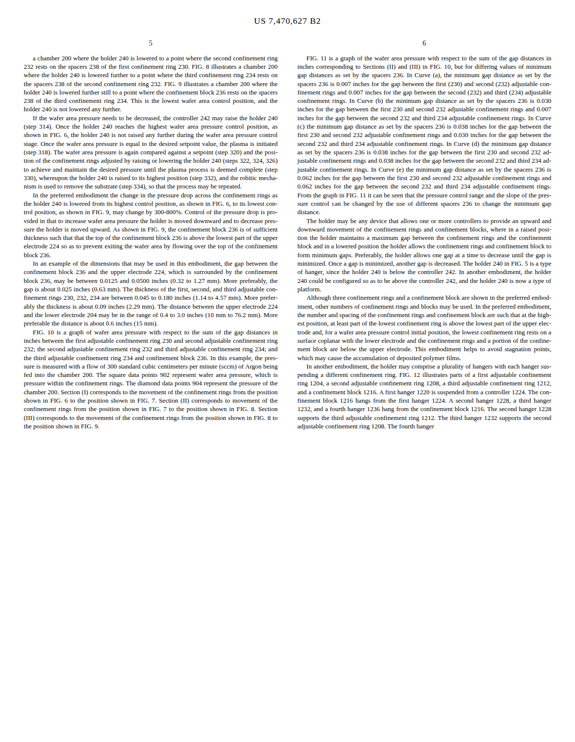US 7,470,627 B2
5
a chamber 200 where the holder 240 is lowered to a point where the second confinement ring 232 rests on the spacers 238 of the first confinement ring 230. FIG. 8 illustrates a chamber 200 where the holder 240 is lowered further to a point where the third confinement ring 234 rests on the spacers 238 of the second confinement ring 232. FIG. 9 illustrates a chamber 200 where the holder 240 is lowered further still to a point where the confinement block 236 rests on the spacers 238 of the third confinement ring 234. This is the lowest wafer area control position, and the holder 240 is not lowered any further.
If the wafer area pressure needs to be decreased, the controller 242 may raise the holder 240 (step 314). Once the holder 240 reaches the highest wafer area pressure control position, as shown in FIG. 6, the holder 240 is not raised any further during the wafer area pressure control stage. Once the wafer area pressure is equal to the desired setpoint value, the plasma is initiated (step 318). The wafer area pressure is again compared against a setpoint (step 320) and the position of the confinement rings adjusted by raising or lowering the holder 240 (steps 322, 324, 326) to achieve and maintain the desired pressure until the plasma process is deemed complete (step 330), whereupon the holder 240 is raised to its highest position (step 332), and the robitic mechanism is used to remove the substrate (step 334), so that the process may be repeated.
In the preferred embodiment the change in the pressure drop across the confinement rings as the holder 240 is lowered from its highest control position, as shown in FIG. 6, to its lowest control position, as shown in FIG. 9, may change by 300-800%. Control of the pressure drop is provided in that to increase wafer area pressure the holder is moved downward and to decrease pressure the holder is moved upward. As shown in FIG. 9, the confinement block 236 is of sufficient thickness such that that the top of the confinement block 236 is above the lowest part of the upper electrode 224 so as to prevent exiting the wafer area by flowing over the top of the confinement block 236.
In an example of the dimensions that may be used in this embodiment, the gap between the confinement block 236 and the upper electrode 224, which is surrounded by the confinement block 236, may be between 0.0125 and 0.0500 inches (0.32 to 1.27 mm). More preferably, the gap is about 0.025 inches (0.63 mm). The thickness of the first, second, and third adjustable confinement rings 230, 232, 234 are between 0.045 to 0.180 inches (1.14 to 4.57 mm). More preferably the thickness is about 0.09 inches (2.29 mm). The distance between the upper electrode 224 and the lower electrode 204 may be in the range of 0.4 to 3.0 inches (10 mm to 76.2 mm). More preferable the distance is about 0.6 inches (15 mm).
FIG. 10 is a graph of wafer area pressure with respect to the sum of the gap distances in inches between the first adjustable confinement ring 230 and second adjustable confinement ring 232; the second adjustable confinement ring 232 and third adjustable confinement ring 234; and the third adjustable confinement ring 234 and confinement block 236. In this example, the pressure is measured with a flow of 300 standard cubic centimeters per minute (sccm) of Argon being fed into the chamber 200. The square data points 902 represent wafer area pressure, which is pressure within the confinement rings. The diamond data points 904 represent the pressure of the chamber 200. Section (I) corresponds to the movement of the confinement rings from the position shown in FIG. 6 to the position shown in FIG. 7. Section (II) corresponds to movement of the confinement rings from the position shown in FIG. 7 to the position shown in FIG. 8. Section (III) corresponds to the movement of the confinement rings from the position shown in FIG. 8 to the position shown in FIG. 9.
6
FIG. 11 is a graph of the wafer area pressure with respect to the sum of the gap distances in inches corresponding to Sections (II) and (III) in FIG. 10, but for differing values of minimum gap distances as set by the spacers 236. In Curve (a), the minimum gap distance as set by the spacers 236 is 0.007 inches for the gap between the first (230) and second (232) adjustable confinement rings and 0.007 inches for the gap between the second (232) and third (234) adjustable confinement rings. In Curve (b) the minimum gap distance as set by the spacers 236 is 0.030 inches for the gap between the first 230 and second 232 adjustable confinement rings and 0.007 inches for the gap between the second 232 and third 234 adjustable confinement rings. In Curve (c) the minimum gap distance as set by the spacers 236 is 0.038 inches for the gap between the first 230 and second 232 adjustable confinement rings and 0.030 inches for the gap between the second 232 and third 234 adjustable confinement rings. In Curve (d) the minimum gap distance as set by the spacers 236 is 0.038 inches for the gap between the first 230 and second 232 adjustable confinement rings and 0.038 inches for the gap between the second 232 and third 234 adjustable confinement rings. In Curve (e) the minimum gap distance as set by the spacers 236 is 0.062 inches for the gap between the first 230 and second 232 adjustable confinement rings and 0.062 inches for the gap between the second 232 and third 234 adjustable confinement rings. From the graph in FIG. 11 it can be seen that the pressure control range and the slope of the pressure control can be changed by the use of different spacers 236 to change the minimum gap distance.
The holder may be any device that allows one or more controllers to provide an upward and downward movement of the confinement rings and confinement blocks, where in a raised position the holder maintains a maximum gap between the confinement rings and the confinement block and in a lowered position the holder allows the confinement rings and confinement block to form minimum gaps. Preferably, the holder allows one gap at a time to decrease until the gap is minimized. Once a gap is minimized, another gap is decreased. The holder 240 in FIG. 5 is a type of hanger, since the holder 240 is below the controller 242. In another embodiment, the holder 240 could be configured so as to be above the controller 242, and the holder 240 is now a type of platform.
Although three confinement rings and a confinement block are shown in the preferred embodiment, other numbers of confinement rings and blocks may be used. In the preferred embodiment, the number and spacing of the confinement rings and confinement block are such that at the highest position, at least part of the lowest confinement ring is above the lowest part of the upper electrode and, for a wafer area pressure control initial position, the lowest confinement ring rests on a surface coplanar with the lower electrode and the confinement rings and a portion of the confinement block are below the upper electrode. This embodiment helps to avoid stagnation points, which may cause the accumulation of deposited polymer films.
In another embodiment, the holder may comprise a plurality of hangers with each hanger suspending a different confinement ring. FIG. 12 illustrates parts of a first adjustable confinement ring 1204, a second adjustable confinement ring 1208, a third adjustable confinement ring 1212, and a confinement block 1216. A first hanger 1220 is suspended from a controller 1224. The confinement block 1216 hangs from the first hanger 1224. A second hanger 1228, a third hanger 1232, and a fourth hanger 1236 hang from the confinement block 1216. The second hanger 1228 supports the third adjustable confinement ring 1212. The third hanger 1232 supports the second adjustable confinement ring 1208. The fourth hanger